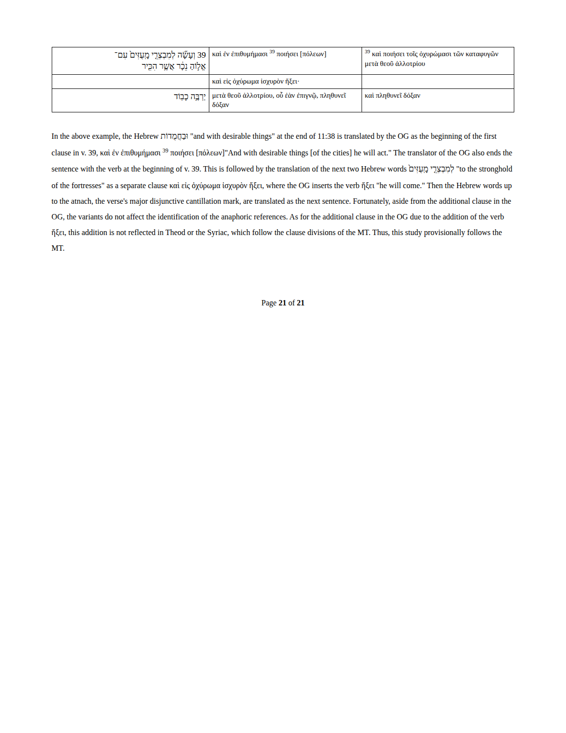| 39 וְעָשָׂ֞ה לְמִבְצְרֵ֤י מָֽעֻזִּים֙ עִם־ אֱל֣וֹהַ נֵכָ֔ר אֲשֶׁ֥ר הִכִּ֖יר | καὶ ἐν ἐπιθυμήμασι 39 ποιήσει [πόλεων] | 39 καὶ ποιήσει τοῖς ὀχυρώμασι τῶν καταφυγῶν μετὰ θεοῦ ἀλλοτρίου |
| | καὶ εἰς ὀχύρωμα ἰσχυρὸν ἥξει· | |
| יַרְבֶּ֥ה כָבֽוֹד | μετὰ θεοῦ ἀλλοτρίου, οὗ ἐὰν ἐπιγνῷ, πληθυνεῖ δόξαν | καὶ πληθυνεῖ δόξαν |
In the above example, the Hebrew וּבַחֲמֻדוֹת "and with desirable things" at the end of 11:38 is translated by the OG as the beginning of the first clause in v. 39, καὶ ἐν ἐπιθυμήμασι 39 ποιήσει [πόλεων]"And with desirable things [of the cities] he will act." The translator of the OG also ends the sentence with the verb at the beginning of v. 39. This is followed by the translation of the next two Hebrew words לְמִבְצְרֵ֤י מָֽעֻזִּים֙ "to the stronghold of the fortresses" as a separate clause καὶ εἰς ὀχύρωμα ἰσχυρὸν ἥξει, where the OG inserts the verb ἥξει "he will come." Then the Hebrew words up to the atnach, the verse's major disjunctive cantillation mark, are translated as the next sentence. Fortunately, aside from the additional clause in the OG, the variants do not affect the identification of the anaphoric references. As for the additional clause in the OG due to the addition of the verb ἥξει, this addition is not reflected in Theod or the Syriac, which follow the clause divisions of the MT. Thus, this study provisionally follows the MT.
Page 21 of 21